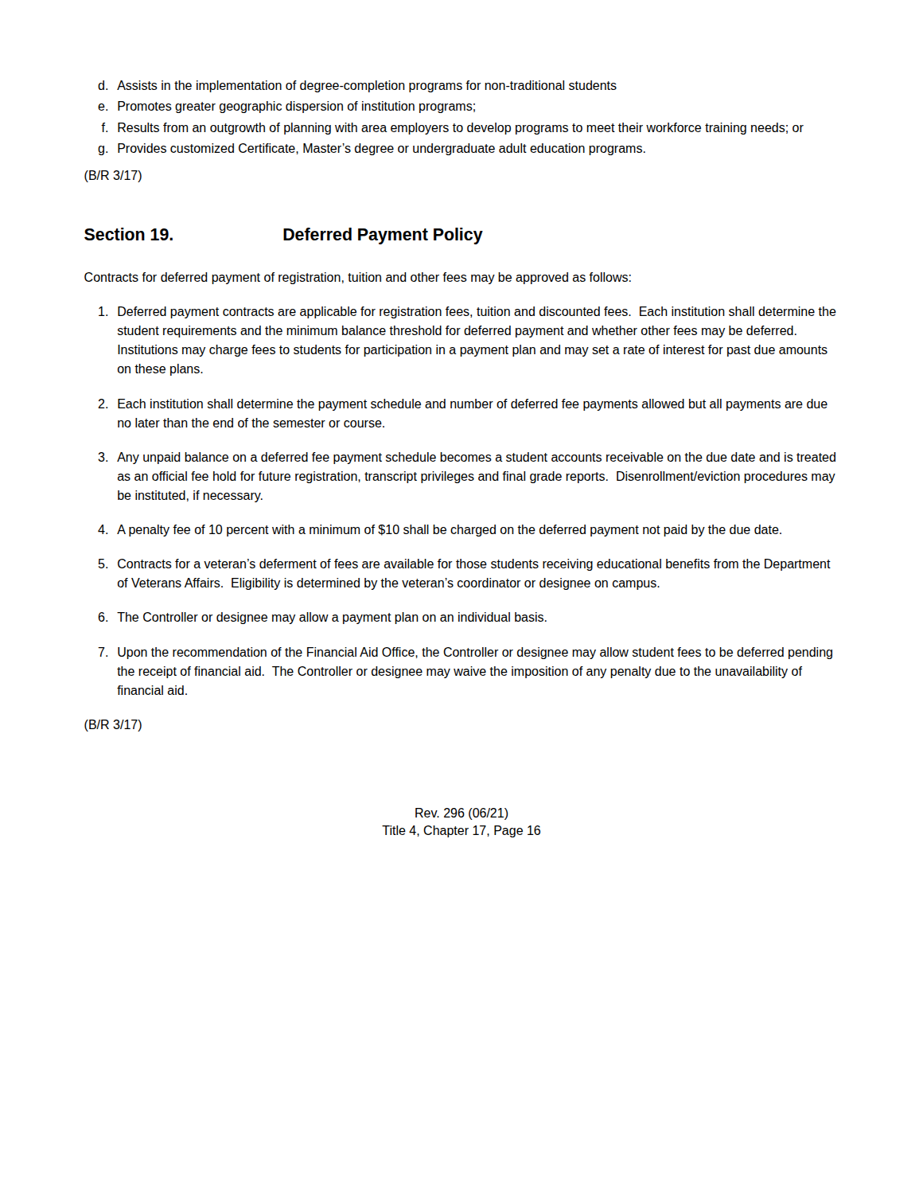Assists in the implementation of degree-completion programs for non-traditional students
Promotes greater geographic dispersion of institution programs;
Results from an outgrowth of planning with area employers to develop programs to meet their workforce training needs; or
Provides customized Certificate, Master’s degree or undergraduate adult education programs.
(B/R 3/17)
Section 19. Deferred Payment Policy
Contracts for deferred payment of registration, tuition and other fees may be approved as follows:
Deferred payment contracts are applicable for registration fees, tuition and discounted fees. Each institution shall determine the student requirements and the minimum balance threshold for deferred payment and whether other fees may be deferred. Institutions may charge fees to students for participation in a payment plan and may set a rate of interest for past due amounts on these plans.
Each institution shall determine the payment schedule and number of deferred fee payments allowed but all payments are due no later than the end of the semester or course.
Any unpaid balance on a deferred fee payment schedule becomes a student accounts receivable on the due date and is treated as an official fee hold for future registration, transcript privileges and final grade reports. Disenrollment/eviction procedures may be instituted, if necessary.
A penalty fee of 10 percent with a minimum of $10 shall be charged on the deferred payment not paid by the due date.
Contracts for a veteran’s deferment of fees are available for those students receiving educational benefits from the Department of Veterans Affairs. Eligibility is determined by the veteran’s coordinator or designee on campus.
The Controller or designee may allow a payment plan on an individual basis.
Upon the recommendation of the Financial Aid Office, the Controller or designee may allow student fees to be deferred pending the receipt of financial aid. The Controller or designee may waive the imposition of any penalty due to the unavailability of financial aid.
(B/R 3/17)
Rev. 296 (06/21)
Title 4, Chapter 17, Page 16